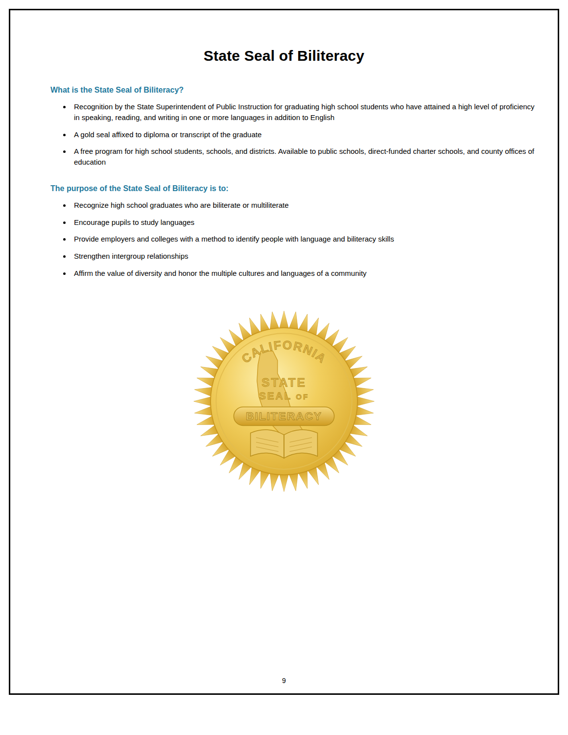State Seal of Biliteracy
What is the State Seal of Biliteracy?
Recognition by the State Superintendent of Public Instruction for graduating high school students who have attained a high level of proficiency in speaking, reading, and writing in one or more languages in addition to English
A gold seal affixed to diploma or transcript of the graduate
A free program for high school students, schools, and districts. Available to public schools, direct-funded charter schools, and county offices of education
The purpose of the State Seal of Biliteracy is to:
Recognize high school graduates who are biliterate or multiliterate
Encourage pupils to study languages
Provide employers and colleges with a method to identify people with language and biliteracy skills
Strengthen intergroup relationships
Affirm the value of diversity and honor the multiple cultures and languages of a community
CALIFORNIA STATE SEAL OF BILITERACY
9